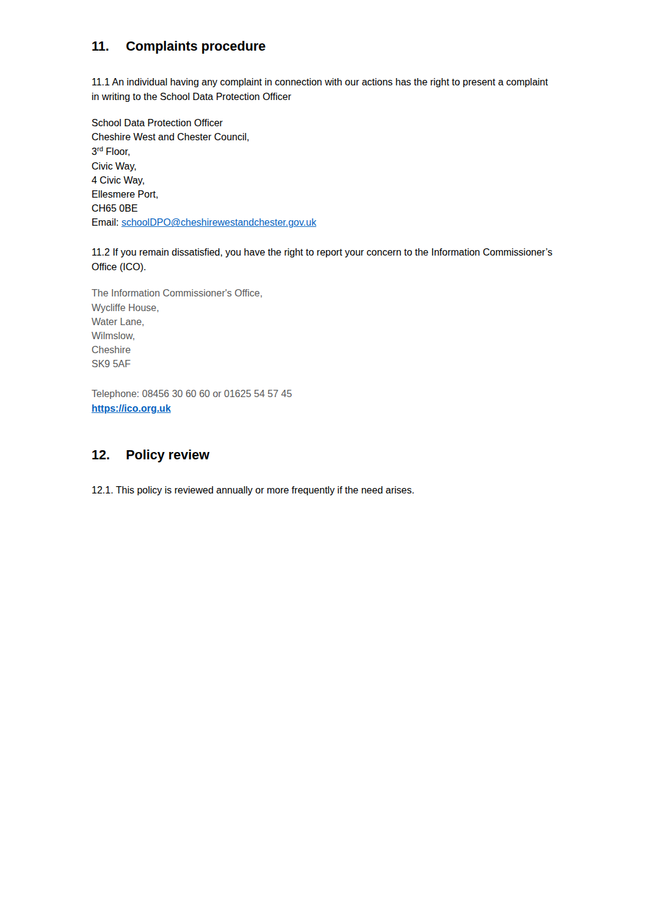11. Complaints procedure
11.1 An individual having any complaint in connection with our actions has the right to present a complaint in writing to the School Data Protection Officer
School Data Protection Officer
Cheshire West and Chester Council,
3rd Floor,
Civic Way,
4 Civic Way,
Ellesmere Port,
CH65 0BE
Email: schoolDPO@cheshirewestandchester.gov.uk
11.2 If you remain dissatisfied, you have the right to report your concern to the Information Commissioner’s Office (ICO).
The Information Commissioner's Office,
Wycliffe House,
Water Lane,
Wilmslow,
Cheshire
SK9 5AF
Telephone: 08456 30 60 60 or 01625 54 57 45
https://ico.org.uk
12. Policy review
12.1. This policy is reviewed annually or more frequently if the need arises.